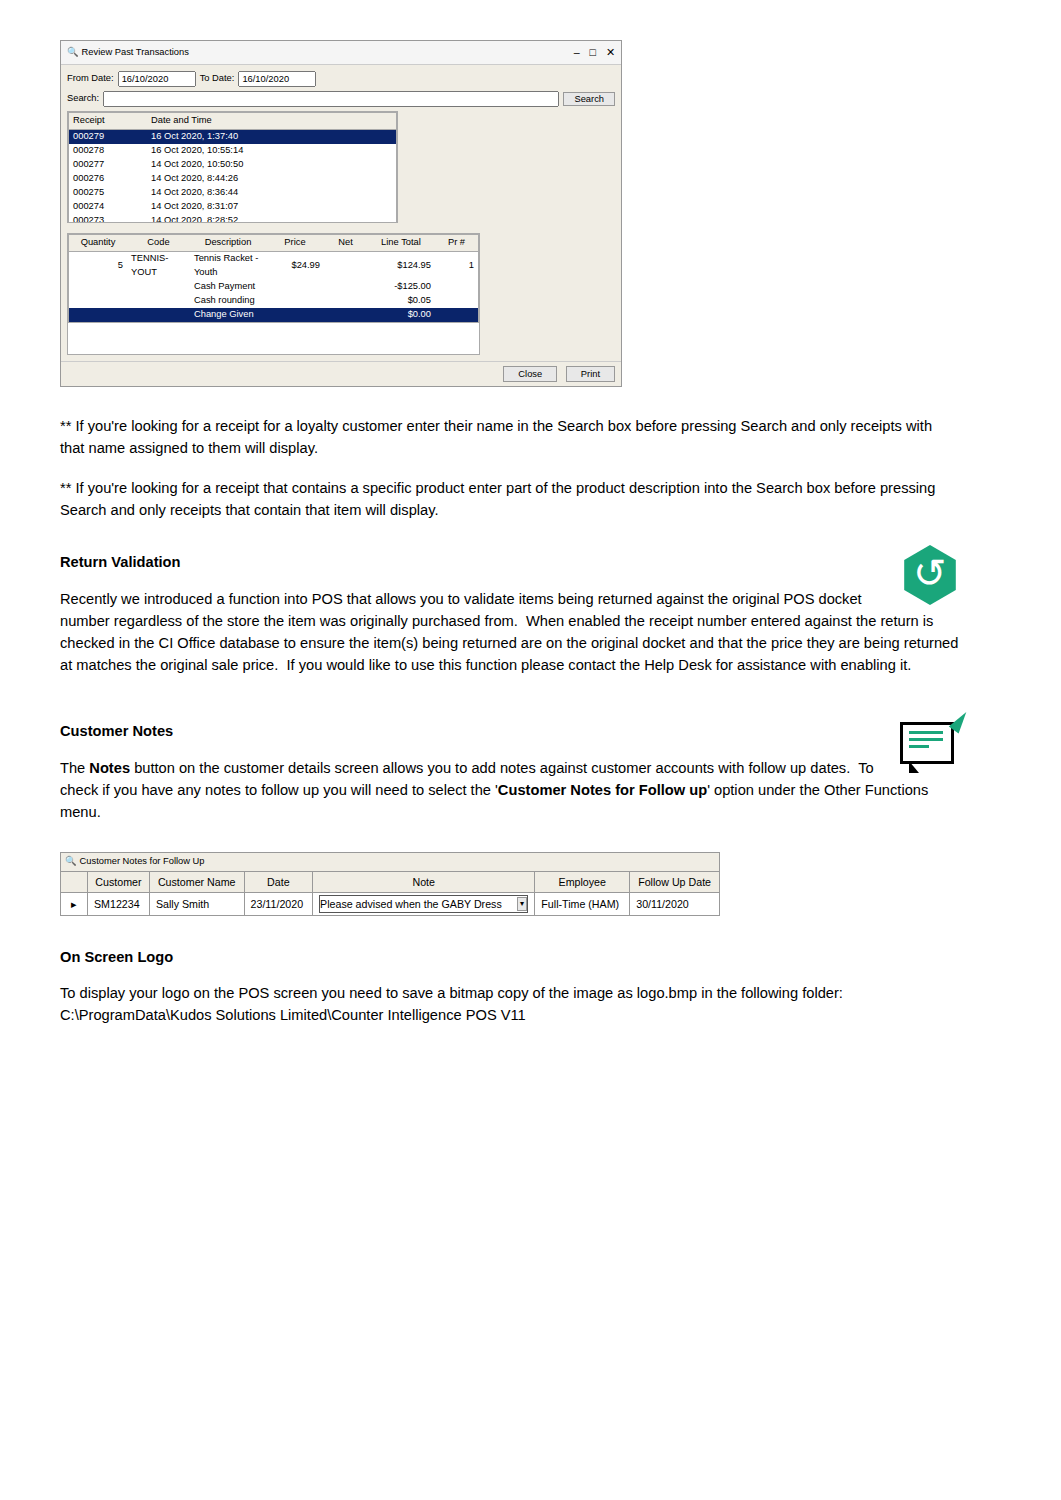🔍 Review Past Transactions –□✕
From Date: To Date:
Search:Search
| Receipt | Date and Time |
| --- | --- |
| 000279 | 16 Oct 2020, 1:37:40 |
| 000278 | 16 Oct 2020, 10:55:14 |
| 000277 | 14 Oct 2020, 10:50:50 |
| 000276 | 14 Oct 2020, 8:44:26 |
| 000275 | 14 Oct 2020, 8:36:44 |
| 000274 | 14 Oct 2020, 8:31:07 |
| 000273 | 14 Oct 2020, 8:28:52 |
| 000270 | 21 Sep 2020, 2:08:30 |
| Quantity | Code | Description | Price | Net | Line Total | Pr # |
| --- | --- | --- | --- | --- | --- | --- |
| 5 | TENNIS-YOUT | Tennis Racket - Youth | $24.99 | | $124.95 | 1 |
| | | Cash Payment | | | -$125.00 | |
| | | Cash rounding | | | $0.05 | |
| | | Change Given | | | $0.00 | |
Close Print
** If you're looking for a receipt for a loyalty customer enter their name in the Search box before pressing Search and only receipts with that name assigned to them will display.
** If you're looking for a receipt that contains a specific product enter part of the product description into the Search box before pressing Search and only receipts that contain that item will display.
Return Validation
Recently we introduced a function into POS that allows you to validate items being returned against the original POS docket number regardless of the store the item was originally purchased from. When enabled the receipt number entered against the return is checked in the CI Office database to ensure the item(s) being returned are on the original docket and that the price they are being returned at matches the original sale price. If you would like to use this function please contact the Help Desk for assistance with enabling it.
Customer Notes
The Notes button on the customer details screen allows you to add notes against customer accounts with follow up dates. To check if you have any notes to follow up you will need to select the 'Customer Notes for Follow up' option under the Other Functions menu.
🔍 Customer Notes for Follow Up
| | Customer | Customer Name | Date | Note | Employee | Follow Up Date |
| --- | --- | --- | --- | --- | --- | --- |
| ▸ | SM12234 | Sally Smith | 23/11/2020 | Please advised when the GABY Dress ▾ | Full-Time (HAM) | 30/11/2020 |
On Screen Logo
To display your logo on the POS screen you need to save a bitmap copy of the image as logo.bmp in the following folder:
C:\ProgramData\Kudos Solutions Limited\Counter Intelligence POS V11